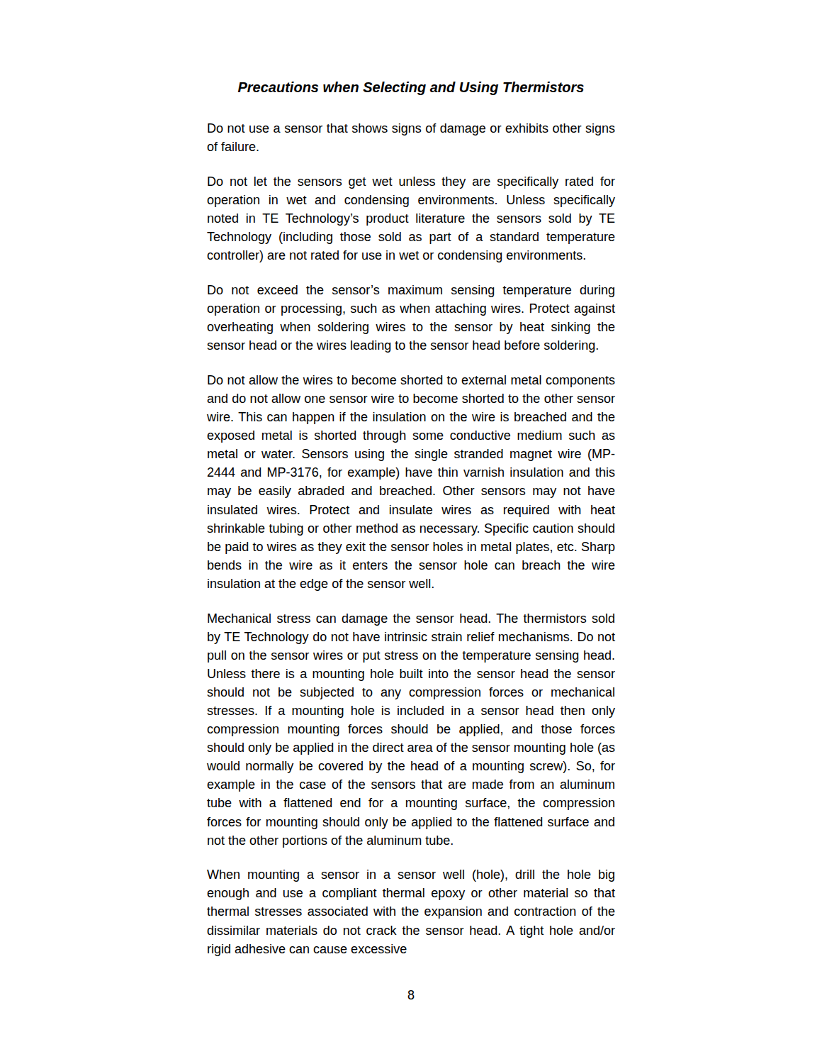Precautions when Selecting and Using Thermistors
Do not use a sensor that shows signs of damage or exhibits other signs of failure.
Do not let the sensors get wet unless they are specifically rated for operation in wet and condensing environments. Unless specifically noted in TE Technology’s product literature the sensors sold by TE Technology (including those sold as part of a standard temperature controller) are not rated for use in wet or condensing environments.
Do not exceed the sensor’s maximum sensing temperature during operation or processing, such as when attaching wires. Protect against overheating when soldering wires to the sensor by heat sinking the sensor head or the wires leading to the sensor head before soldering.
Do not allow the wires to become shorted to external metal components and do not allow one sensor wire to become shorted to the other sensor wire. This can happen if the insulation on the wire is breached and the exposed metal is shorted through some conductive medium such as metal or water. Sensors using the single stranded magnet wire (MP-2444 and MP-3176, for example) have thin varnish insulation and this may be easily abraded and breached. Other sensors may not have insulated wires. Protect and insulate wires as required with heat shrinkable tubing or other method as necessary. Specific caution should be paid to wires as they exit the sensor holes in metal plates, etc. Sharp bends in the wire as it enters the sensor hole can breach the wire insulation at the edge of the sensor well.
Mechanical stress can damage the sensor head. The thermistors sold by TE Technology do not have intrinsic strain relief mechanisms. Do not pull on the sensor wires or put stress on the temperature sensing head. Unless there is a mounting hole built into the sensor head the sensor should not be subjected to any compression forces or mechanical stresses. If a mounting hole is included in a sensor head then only compression mounting forces should be applied, and those forces should only be applied in the direct area of the sensor mounting hole (as would normally be covered by the head of a mounting screw). So, for example in the case of the sensors that are made from an aluminum tube with a flattened end for a mounting surface, the compression forces for mounting should only be applied to the flattened surface and not the other portions of the aluminum tube.
When mounting a sensor in a sensor well (hole), drill the hole big enough and use a compliant thermal epoxy or other material so that thermal stresses associated with the expansion and contraction of the dissimilar materials do not crack the sensor head. A tight hole and/or rigid adhesive can cause excessive
8